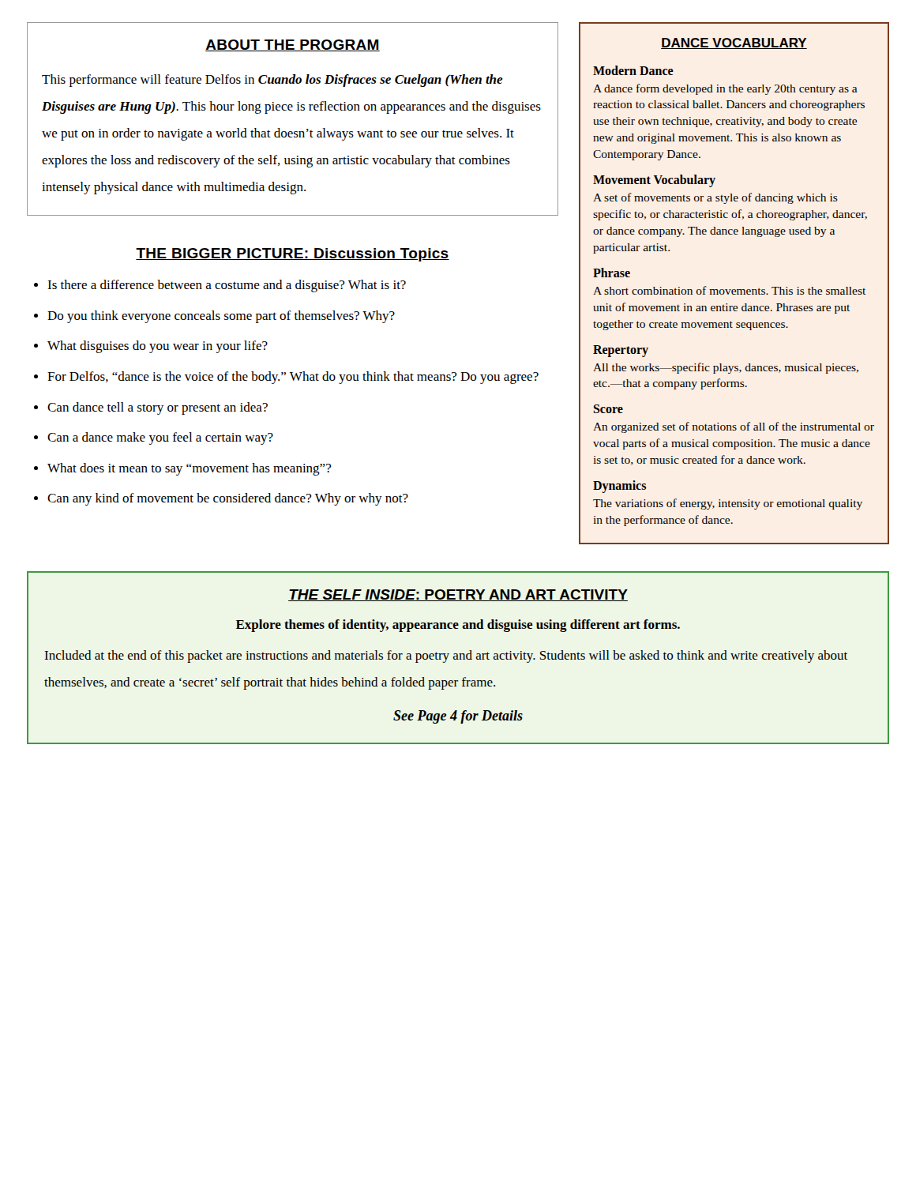ABOUT THE PROGRAM
This performance will feature Delfos in Cuando los Disfraces se Cuelgan (When the Disguises are Hung Up). This hour long piece is reflection on appearances and the disguises we put on in order to navigate a world that doesn’t always want to see our true selves. It explores the loss and rediscovery of the self, using an artistic vocabulary that combines intensely physical dance with multimedia design.
THE BIGGER PICTURE: Discussion Topics
Is there a difference between a costume and a disguise? What is it?
Do you think everyone conceals some part of themselves? Why?
What disguises do you wear in your life?
For Delfos, “dance is the voice of the body.” What do you think that means? Do you agree?
Can dance tell a story or present an idea?
Can a dance make you feel a certain way?
What does it mean to say “movement has meaning”?
Can any kind of movement be considered dance? Why or why not?
DANCE VOCABULARY
Modern Dance
A dance form developed in the early 20th century as a reaction to classical ballet. Dancers and choreographers use their own technique, creativity, and body to create new and original movement. This is also known as Contemporary Dance.
Movement Vocabulary
A set of movements or a style of dancing which is specific to, or characteristic of, a choreographer, dancer, or dance company. The dance language used by a particular artist.
Phrase
A short combination of movements. This is the smallest unit of movement in an entire dance. Phrases are put together to create movement sequences.
Repertory
All the works—specific plays, dances, musical pieces, etc.—that a company performs.
Score
An organized set of notations of all of the instrumental or vocal parts of a musical composition. The music a dance is set to, or music created for a dance work.
Dynamics
The variations of energy, intensity or emotional quality in the performance of dance.
THE SELF INSIDE: POETRY AND ART ACTIVITY
Explore themes of identity, appearance and disguise using different art forms.
Included at the end of this packet are instructions and materials for a poetry and art activity. Students will be asked to think and write creatively about themselves, and create a ‘secret’ self portrait that hides behind a folded paper frame.
See Page 4 for Details